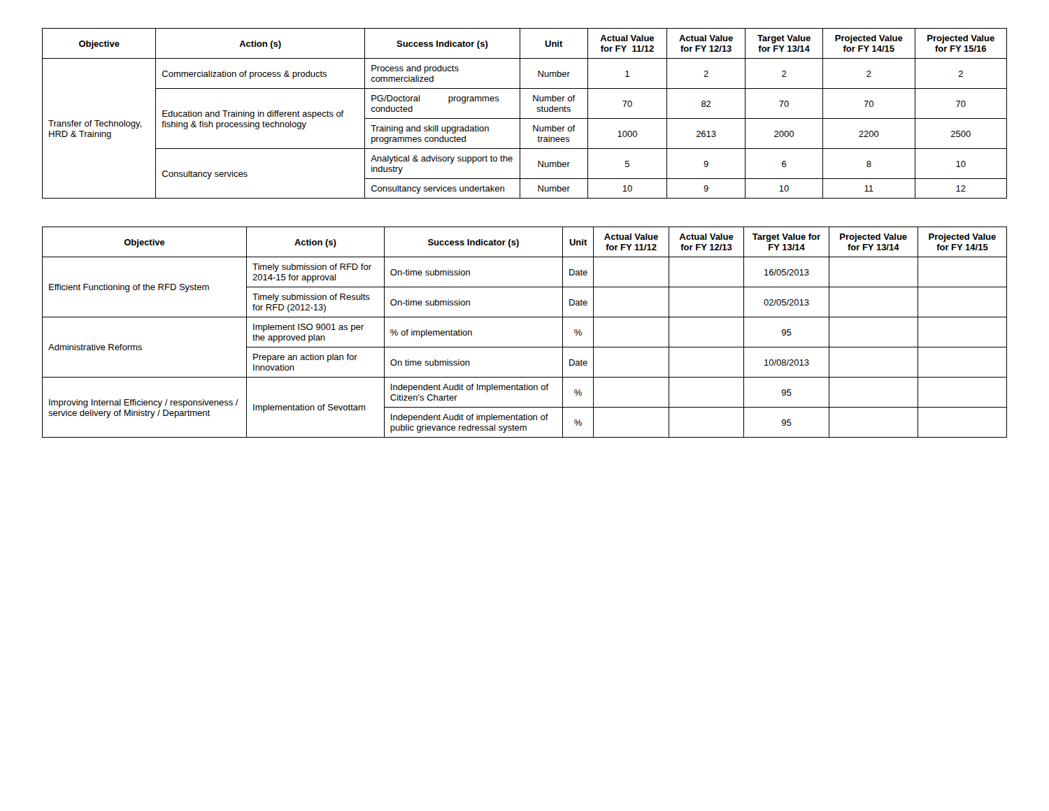| Objective | Action (s) | Success Indicator (s) | Unit | Actual Value for FY 11/12 | Actual Value for FY 12/13 | Target Value for FY 13/14 | Projected Value for FY 14/15 | Projected Value for FY 15/16 |
| --- | --- | --- | --- | --- | --- | --- | --- | --- |
| Transfer of Technology, HRD & Training | Commercialization of process & products | Process and products commercialized | Number | 1 | 2 | 2 | 2 | 2 |
| Education and Training in different aspects of fishing & fish processing technology | PG/Doctoral programmes conducted | Number of students | 70 | 82 | 70 | 70 | 70 |
| Training and skill upgradation programmes conducted | Number of trainees | 1000 | 2613 | 2000 | 2200 | 2500 |
| Consultancy services | Analytical & advisory support to the industry | Number | 5 | 9 | 6 | 8 | 10 |
| Consultancy services undertaken | Number | 10 | 9 | 10 | 11 | 12 |
| Objective | Action (s) | Success Indicator (s) | Unit | Actual Value for FY 11/12 | Actual Value for FY 12/13 | Target Value for FY 13/14 | Projected Value for FY 13/14 | Projected Value for FY 14/15 |
| --- | --- | --- | --- | --- | --- | --- | --- | --- |
| Efficient Functioning of the RFD System | Timely submission of RFD for 2014-15 for approval | On-time submission | Date | | | 16/05/2013 | | |
| Timely submission of Results for RFD (2012-13) | On-time submission | Date | | | 02/05/2013 | | |
| Administrative Reforms | Implement ISO 9001 as per the approved plan | % of implementation | % | | | 95 | | |
| Prepare an action plan for Innovation | On time submission | Date | | | 10/08/2013 | | |
| Improving Internal Efficiency / responsiveness / service delivery of Ministry / Department | Implementation of Sevottam | Independent Audit of Implementation of Citizen's Charter | % | | | 95 | | |
| Independent Audit of implementation of public grievance redressal system | % | | | 95 | | |